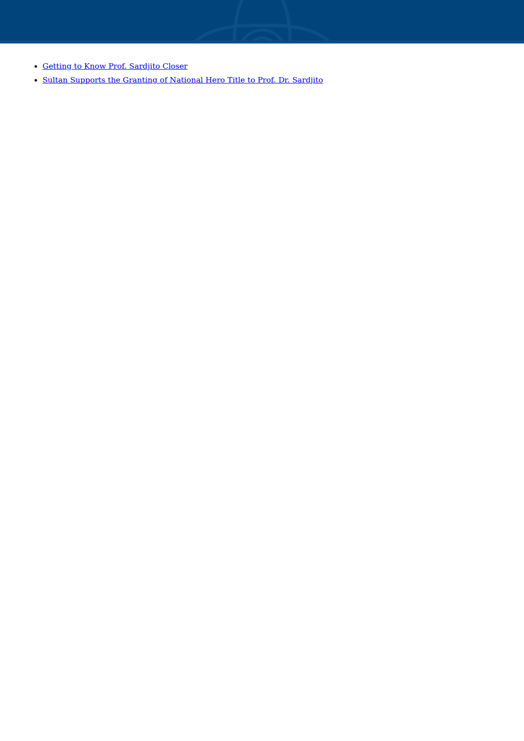Getting to Know Prof. Sardjito Closer
Sultan Supports the Granting of National Hero Title to Prof. Dr. Sardjito